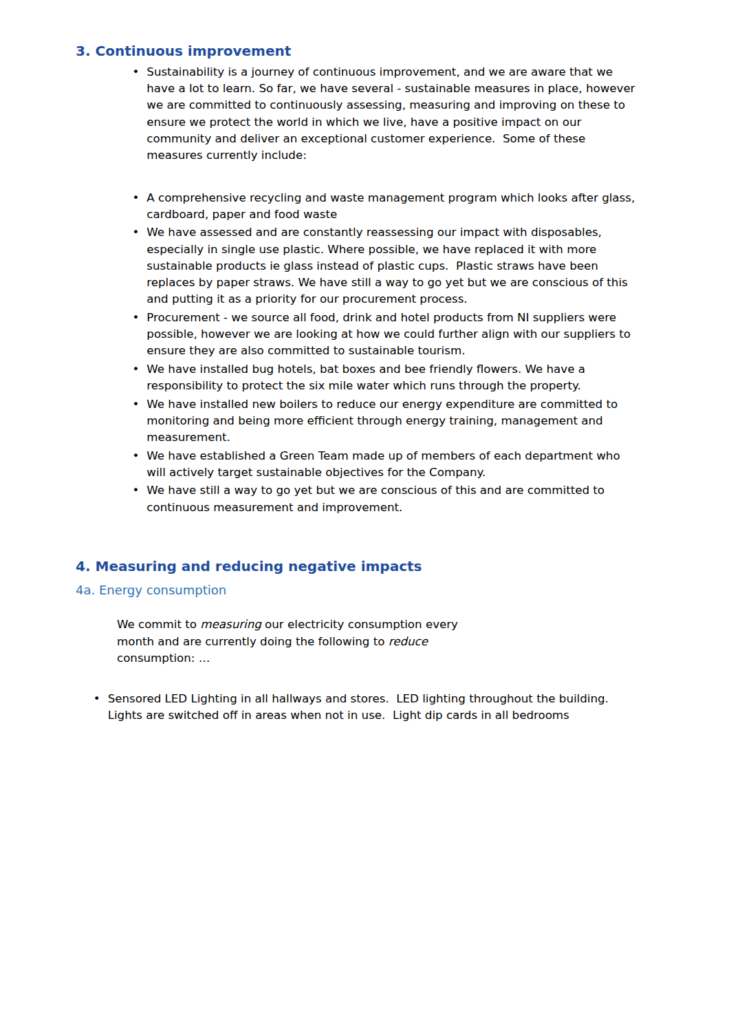3. Continuous improvement
Sustainability is a journey of continuous improvement, and we are aware that we have a lot to learn. So far, we have several - sustainable measures in place, however we are committed to continuously assessing, measuring and improving on these to ensure we protect the world in which we live, have a positive impact on our community and deliver an exceptional customer experience. Some of these measures currently include:
A comprehensive recycling and waste management program which looks after glass, cardboard, paper and food waste
We have assessed and are constantly reassessing our impact with disposables, especially in single use plastic. Where possible, we have replaced it with more sustainable products ie glass instead of plastic cups. Plastic straws have been replaces by paper straws. We have still a way to go yet but we are conscious of this and putting it as a priority for our procurement process.
Procurement - we source all food, drink and hotel products from NI suppliers were possible, however we are looking at how we could further align with our suppliers to ensure they are also committed to sustainable tourism.
We have installed bug hotels, bat boxes and bee friendly flowers. We have a responsibility to protect the six mile water which runs through the property.
We have installed new boilers to reduce our energy expenditure are committed to monitoring and being more efficient through energy training, management and measurement.
We have established a Green Team made up of members of each department who will actively target sustainable objectives for the Company.
We have still a way to go yet but we are conscious of this and are committed to continuous measurement and improvement.
4. Measuring and reducing negative impacts
4a. Energy consumption
We commit to measuring our electricity consumption every month and are currently doing the following to reduce consumption: …
Sensored LED Lighting in all hallways and stores. LED lighting throughout the building. Lights are switched off in areas when not in use. Light dip cards in all bedrooms